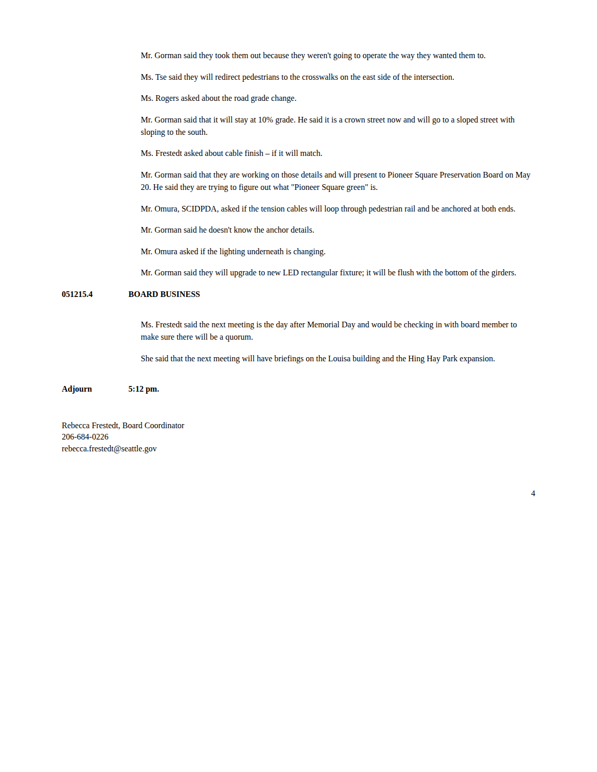Mr. Gorman said they took them out because they weren't going to operate the way they wanted them to.
Ms. Tse said they will redirect pedestrians to the crosswalks on the east side of the intersection.
Ms. Rogers asked about the road grade change.
Mr. Gorman said that it will stay at 10% grade. He said it is a crown street now and will go to a sloped street with sloping to the south.
Ms. Frestedt asked about cable finish – if it will match.
Mr. Gorman said that they are working on those details and will present to Pioneer Square Preservation Board on May 20. He said they are trying to figure out what "Pioneer Square green" is.
Mr. Omura, SCIDPDA, asked if the tension cables will loop through pedestrian rail and be anchored at both ends.
Mr. Gorman said he doesn't know the anchor details.
Mr. Omura asked if the lighting underneath is changing.
Mr. Gorman said they will upgrade to new LED rectangular fixture; it will be flush with the bottom of the girders.
051215.4
BOARD BUSINESS
Ms. Frestedt said the next meeting is the day after Memorial Day and would be checking in with board member to make sure there will be a quorum.
She said that the next meeting will have briefings on the Louisa building and the Hing Hay Park expansion.
Adjourn
5:12 pm.
Rebecca Frestedt, Board Coordinator
206-684-0226
rebecca.frestedt@seattle.gov
4